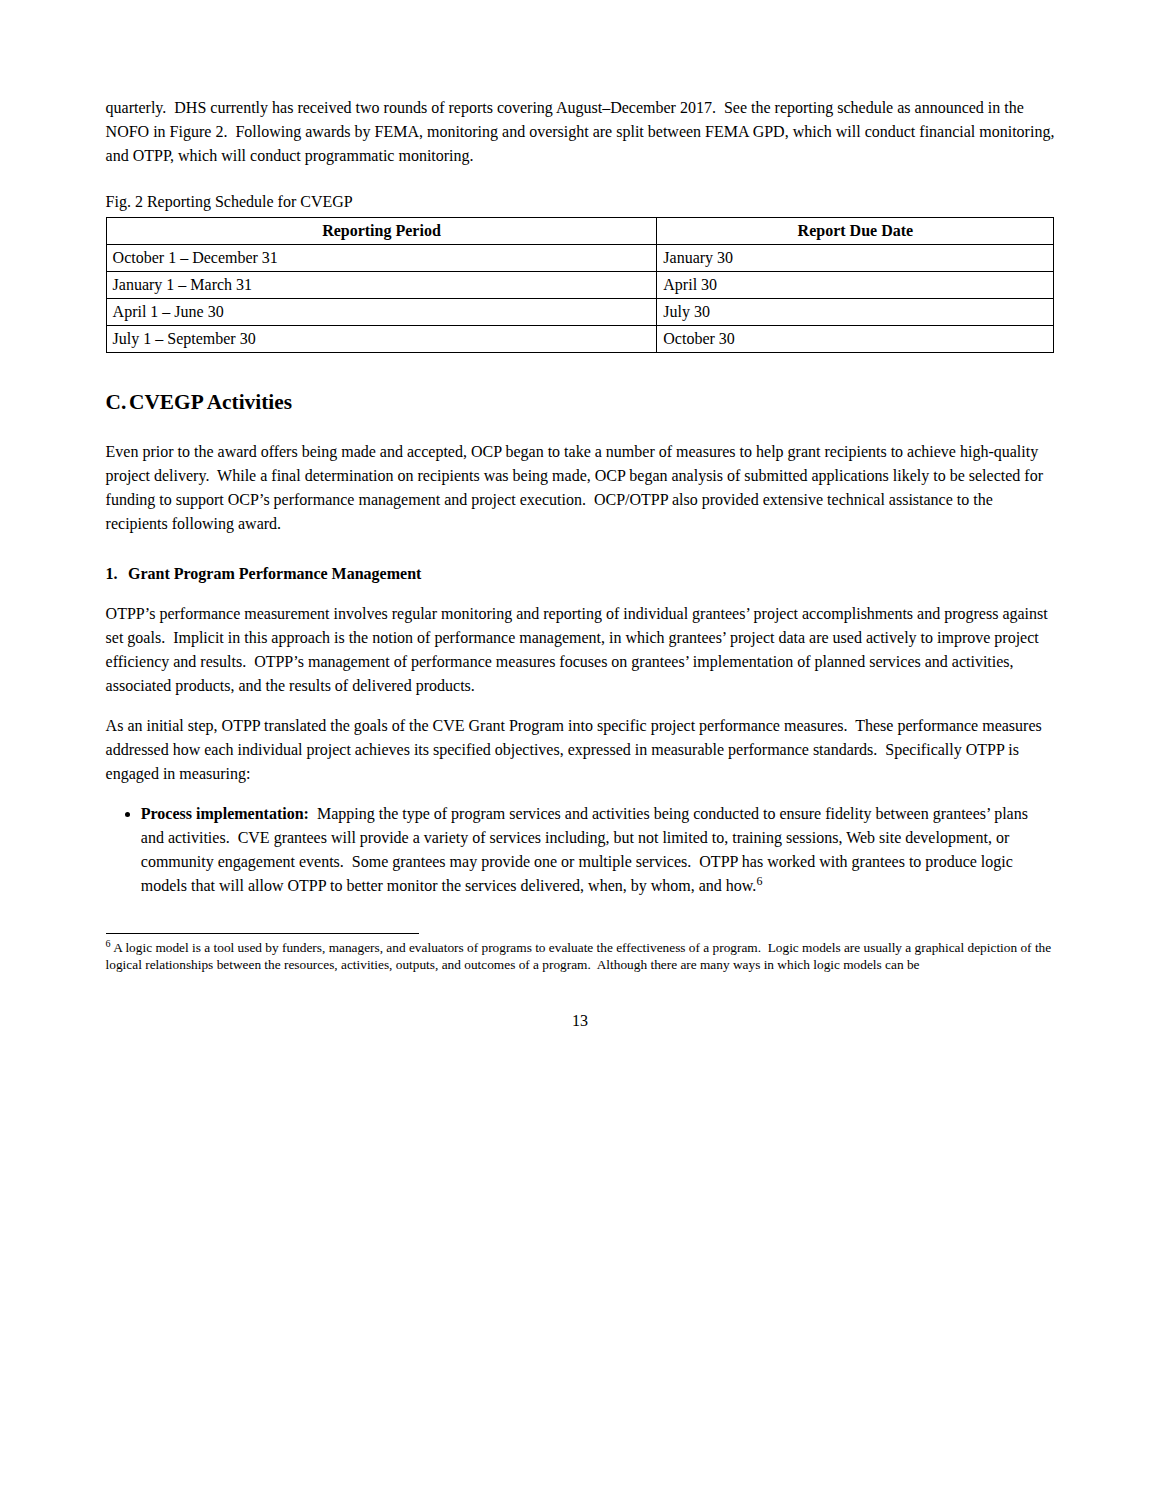quarterly. DHS currently has received two rounds of reports covering August–December 2017. See the reporting schedule as announced in the NOFO in Figure 2. Following awards by FEMA, monitoring and oversight are split between FEMA GPD, which will conduct financial monitoring, and OTPP, which will conduct programmatic monitoring.
Fig. 2 Reporting Schedule for CVEGP
| Reporting Period | Report Due Date |
| --- | --- |
| October 1 – December 31 | January 30 |
| January 1 – March 31 | April 30 |
| April 1 – June 30 | July 30 |
| July 1 – September 30 | October 30 |
C. CVEGP Activities
Even prior to the award offers being made and accepted, OCP began to take a number of measures to help grant recipients to achieve high-quality project delivery. While a final determination on recipients was being made, OCP began analysis of submitted applications likely to be selected for funding to support OCP’s performance management and project execution. OCP/OTPP also provided extensive technical assistance to the recipients following award.
1. Grant Program Performance Management
OTPP’s performance measurement involves regular monitoring and reporting of individual grantees’ project accomplishments and progress against set goals. Implicit in this approach is the notion of performance management, in which grantees’ project data are used actively to improve project efficiency and results. OTPP’s management of performance measures focuses on grantees’ implementation of planned services and activities, associated products, and the results of delivered products.
As an initial step, OTPP translated the goals of the CVE Grant Program into specific project performance measures. These performance measures addressed how each individual project achieves its specified objectives, expressed in measurable performance standards. Specifically OTPP is engaged in measuring:
Process implementation: Mapping the type of program services and activities being conducted to ensure fidelity between grantees’ plans and activities. CVE grantees will provide a variety of services including, but not limited to, training sessions, Web site development, or community engagement events. Some grantees may provide one or multiple services. OTPP has worked with grantees to produce logic models that will allow OTPP to better monitor the services delivered, when, by whom, and how.6
6 A logic model is a tool used by funders, managers, and evaluators of programs to evaluate the effectiveness of a program. Logic models are usually a graphical depiction of the logical relationships between the resources, activities, outputs, and outcomes of a program. Although there are many ways in which logic models can be
13